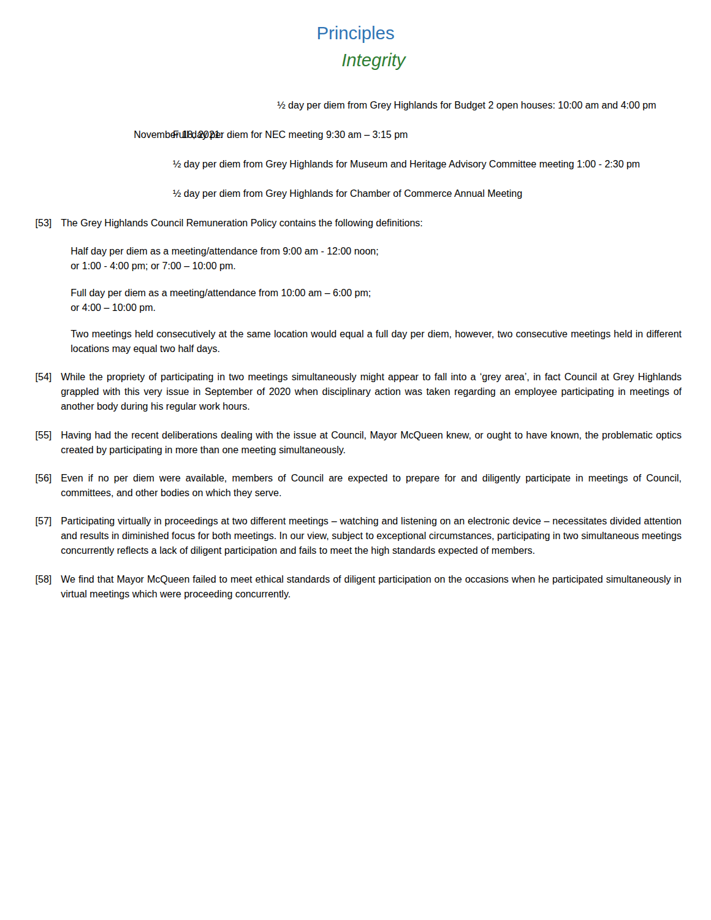Principles
Integrity
½ day per diem from Grey Highlands for Budget 2 open houses: 10:00 am and 4:00 pm
November 18, 2021:
Full day per diem for NEC meeting 9:30 am – 3:15 pm
½ day per diem from Grey Highlands for Museum and Heritage Advisory Committee meeting 1:00 - 2:30 pm
½ day per diem from Grey Highlands for Chamber of Commerce Annual Meeting
[53]
The Grey Highlands Council Remuneration Policy contains the following definitions:
Half day per diem as a meeting/attendance from 9:00 am - 12:00 noon;
or 1:00 - 4:00 pm; or 7:00 – 10:00 pm.
Full day per diem as a meeting/attendance from 10:00 am – 6:00 pm;
or 4:00 – 10:00 pm.
Two meetings held consecutively at the same location would equal a full day per diem, however, two consecutive meetings held in different locations may equal two half days.
[54]
While the propriety of participating in two meetings simultaneously might appear to fall into a ‘grey area’, in fact Council at Grey Highlands grappled with this very issue in September of 2020 when disciplinary action was taken regarding an employee participating in meetings of another body during his regular work hours.
[55]
Having had the recent deliberations dealing with the issue at Council, Mayor McQueen knew, or ought to have known, the problematic optics created by participating in more than one meeting simultaneously.
[56]
Even if no per diem were available, members of Council are expected to prepare for and diligently participate in meetings of Council, committees, and other bodies on which they serve.
[57]
Participating virtually in proceedings at two different meetings – watching and listening on an electronic device – necessitates divided attention and results in diminished focus for both meetings. In our view, subject to exceptional circumstances, participating in two simultaneous meetings concurrently reflects a lack of diligent participation and fails to meet the high standards expected of members.
[58]
We find that Mayor McQueen failed to meet ethical standards of diligent participation on the occasions when he participated simultaneously in virtual meetings which were proceeding concurrently.